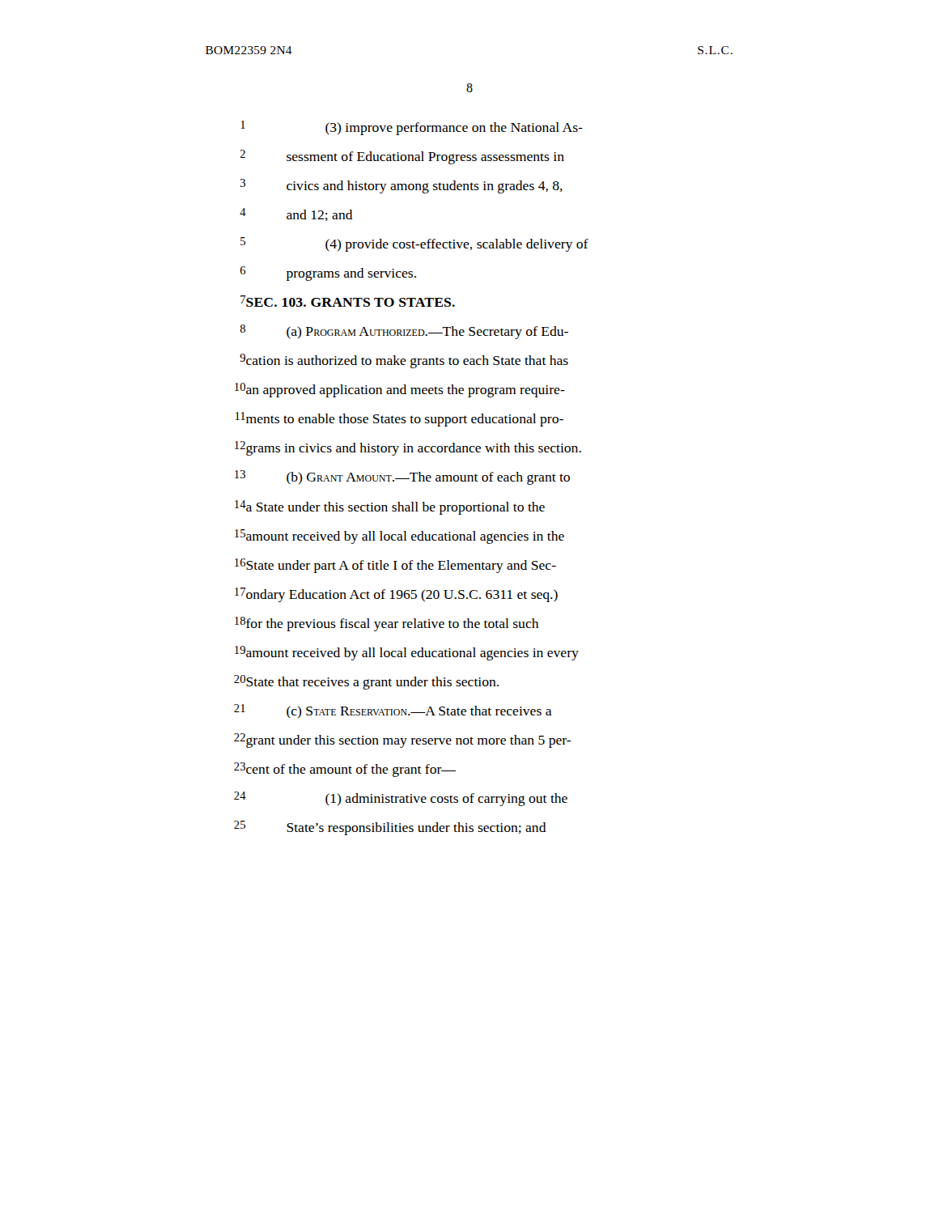BOM22359 2N4 S.L.C.
8
| 1 | (3) improve performance on the National As- |
| 2 | sessment of Educational Progress assessments in |
| 3 | civics and history among students in grades 4, 8, |
| 4 | and 12; and |
| 5 | (4) provide cost-effective, scalable delivery of |
| 6 | programs and services. |
| 7 | SEC. 103. GRANTS TO STATES. |
| 8 | (a) Program Authorized. —The Secretary of Edu- |
| 9 | cation is authorized to make grants to each State that has |
| 10 | an approved application and meets the program require- |
| 11 | ments to enable those States to support educational pro- |
| 12 | grams in civics and history in accordance with this section. |
| 13 | (b) Grant Amount. —The amount of each grant to |
| 14 | a State under this section shall be proportional to the |
| 15 | amount received by all local educational agencies in the |
| 16 | State under part A of title I of the Elementary and Sec- |
| 17 | ondary Education Act of 1965 (20 U.S.C. 6311 et seq.) |
| 18 | for the previous fiscal year relative to the total such |
| 19 | amount received by all local educational agencies in every |
| 20 | State that receives a grant under this section. |
| 21 | (c) State Reservation. —A State that receives a |
| 22 | grant under this section may reserve not more than 5 per- |
| 23 | cent of the amount of the grant for— |
| 24 | (1) administrative costs of carrying out the |
| 25 | State’s responsibilities under this section; and |